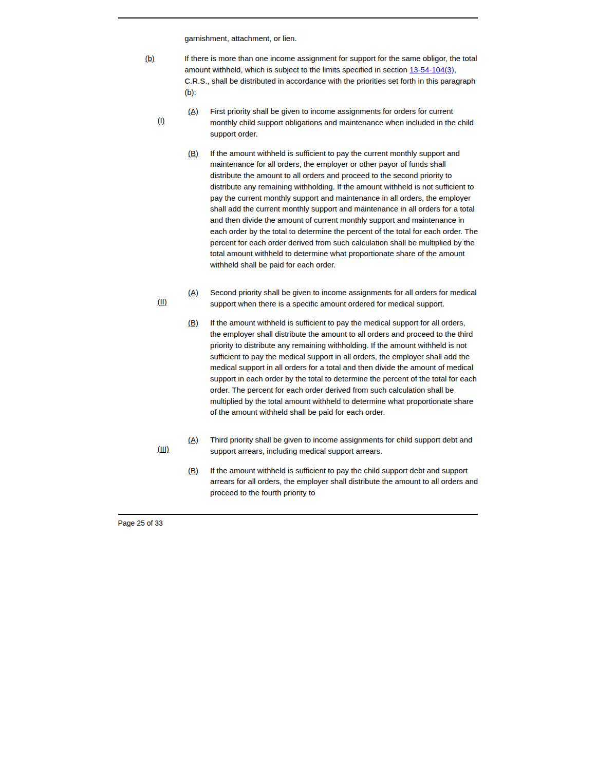garnishment, attachment, or lien.
(b)
If there is more than one income assignment for support for the same obligor, the total amount withheld, which is subject to the limits specified in section 13-54-104(3), C.R.S., shall be distributed in accordance with the priorities set forth in this paragraph (b):
(I)
(A)
First priority shall be given to income assignments for orders for current monthly child support obligations and maintenance when included in the child support order.
(B)
If the amount withheld is sufficient to pay the current monthly support and maintenance for all orders, the employer or other payor of funds shall distribute the amount to all orders and proceed to the second priority to distribute any remaining withholding. If the amount withheld is not sufficient to pay the current monthly support and maintenance in all orders, the employer shall add the current monthly support and maintenance in all orders for a total and then divide the amount of current monthly support and maintenance in each order by the total to determine the percent of the total for each order. The percent for each order derived from such calculation shall be multiplied by the total amount withheld to determine what proportionate share of the amount withheld shall be paid for each order.
(II)
(A)
Second priority shall be given to income assignments for all orders for medical support when there is a specific amount ordered for medical support.
(B)
If the amount withheld is sufficient to pay the medical support for all orders, the employer shall distribute the amount to all orders and proceed to the third priority to distribute any remaining withholding. If the amount withheld is not sufficient to pay the medical support in all orders, the employer shall add the medical support in all orders for a total and then divide the amount of medical support in each order by the total to determine the percent of the total for each order. The percent for each order derived from such calculation shall be multiplied by the total amount withheld to determine what proportionate share of the amount withheld shall be paid for each order.
(III)
(A)
Third priority shall be given to income assignments for child support debt and support arrears, including medical support arrears.
(B)
If the amount withheld is sufficient to pay the child support debt and support arrears for all orders, the employer shall distribute the amount to all orders and proceed to the fourth priority to
Page 25 of 33